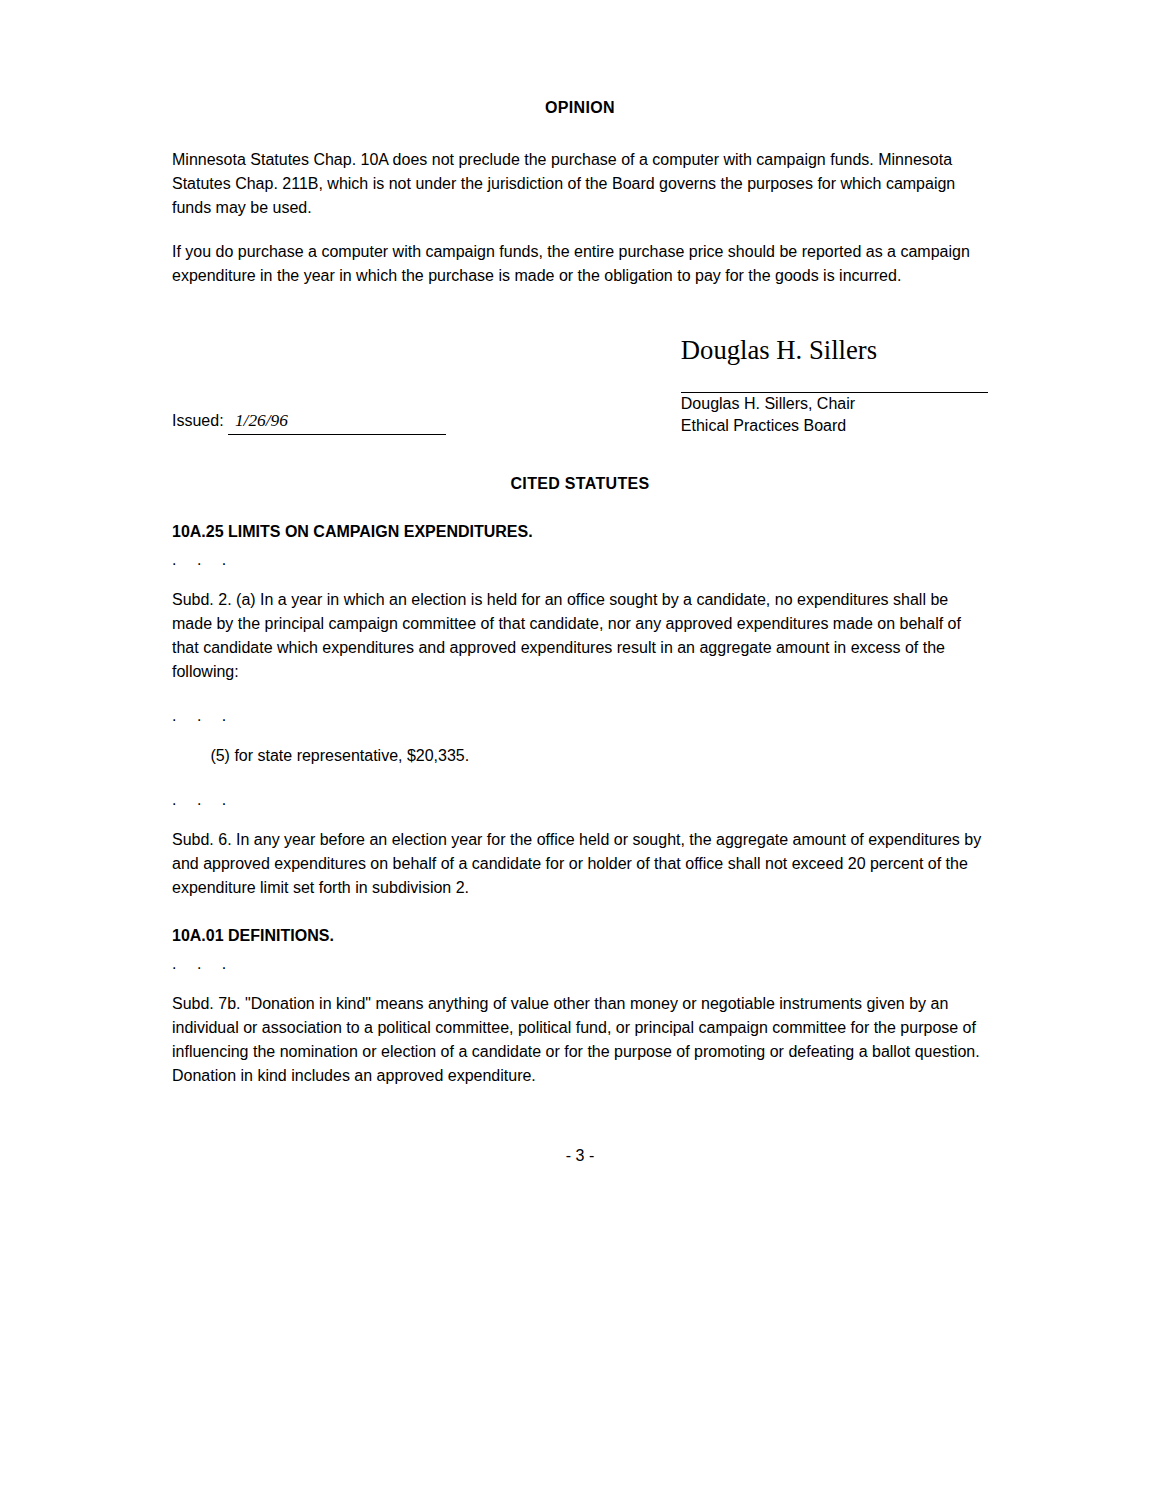OPINION
Minnesota Statutes Chap. 10A does not preclude the purchase of a computer with campaign funds. Minnesota Statutes Chap. 211B, which is not under the jurisdiction of the Board governs the purposes for which campaign funds may be used.
If you do purchase a computer with campaign funds, the entire purchase price should be reported as a campaign expenditure in the year in which the purchase is made or the obligation to pay for the goods is incurred.
Issued: 1/26/96
Douglas H. Sillers
Douglas H. Sillers, Chair Ethical Practices Board
CITED STATUTES
10A.25 LIMITS ON CAMPAIGN EXPENDITURES.
. . .
Subd. 2. (a) In a year in which an election is held for an office sought by a candidate, no expenditures shall be made by the principal campaign committee of that candidate, nor any approved expenditures made on behalf of that candidate which expenditures and approved expenditures result in an aggregate amount in excess of the following:
. . .
(5) for state representative, $20,335.
. . .
Subd. 6. In any year before an election year for the office held or sought, the aggregate amount of expenditures by and approved expenditures on behalf of a candidate for or holder of that office shall not exceed 20 percent of the expenditure limit set forth in subdivision 2.
10A.01 DEFINITIONS.
. . .
Subd. 7b. "Donation in kind" means anything of value other than money or negotiable instruments given by an individual or association to a political committee, political fund, or principal campaign committee for the purpose of influencing the nomination or election of a candidate or for the purpose of promoting or defeating a ballot question. Donation in kind includes an approved expenditure.
- 3 -